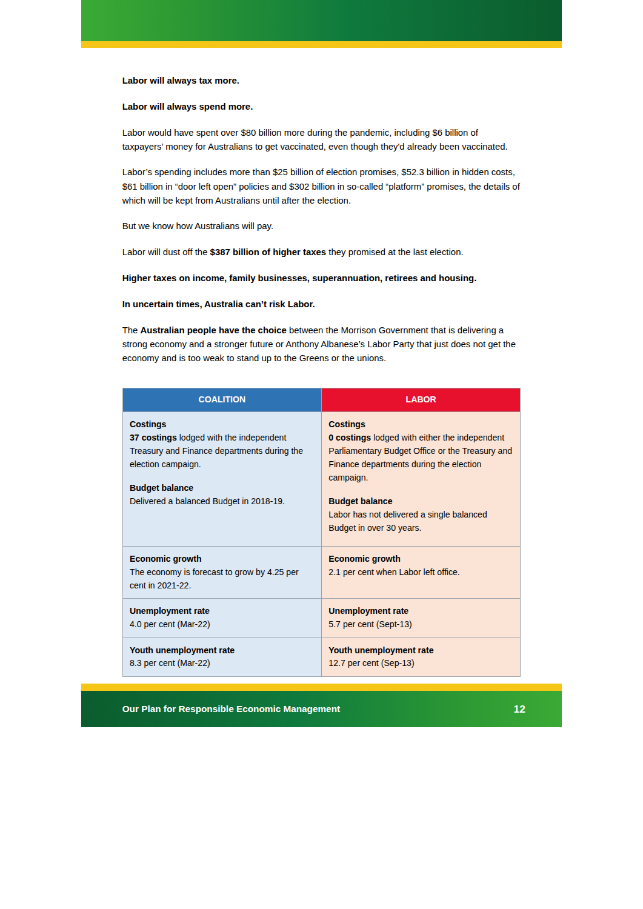Labor will always tax more.
Labor will always spend more.
Labor would have spent over $80 billion more during the pandemic, including $6 billion of taxpayers’ money for Australians to get vaccinated, even though they'd already been vaccinated.
Labor’s spending includes more than $25 billion of election promises, $52.3 billion in hidden costs, $61 billion in “door left open” policies and $302 billion in so-called “platform” promises, the details of which will be kept from Australians until after the election.
But we know how Australians will pay.
Labor will dust off the $387 billion of higher taxes they promised at the last election.
Higher taxes on income, family businesses, superannuation, retirees and housing.
In uncertain times, Australia can’t risk Labor.
The Australian people have the choice between the Morrison Government that is delivering a strong economy and a stronger future or Anthony Albanese’s Labor Party that just does not get the economy and is too weak to stand up to the Greens or the unions.
| COALITION | LABOR |
| --- | --- |
| Costings 37 costings lodged with the independent Treasury and Finance departments during the election campaign. Budget balance Delivered a balanced Budget in 2018-19. | Costings 0 costings lodged with either the independent Parliamentary Budget Office or the Treasury and Finance departments during the election campaign. Budget balance Labor has not delivered a single balanced Budget in over 30 years. |
| Economic growth The economy is forecast to grow by 4.25 per cent in 2021-22. | Economic growth 2.1 per cent when Labor left office. |
| Unemployment rate 4.0 per cent (Mar-22) | Unemployment rate 5.7 per cent (Sept-13) |
| Youth unemployment rate 8.3 per cent (Mar-22) | Youth unemployment rate 12.7 per cent (Sep-13) |
Our Plan for Responsible Economic Management
12